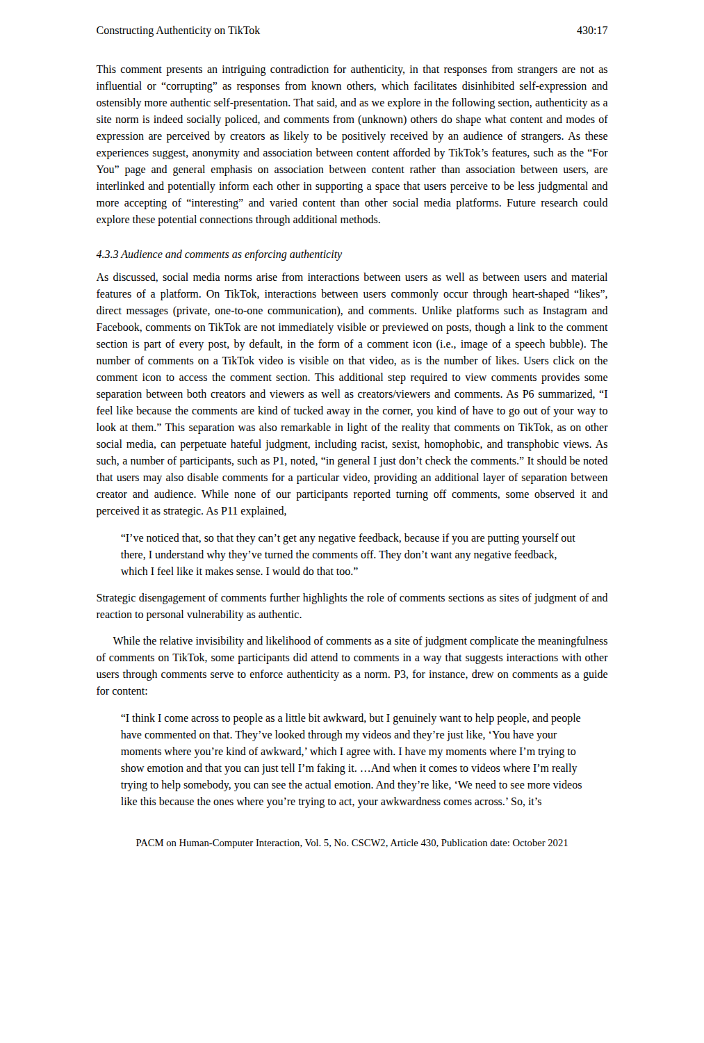Constructing Authenticity on TikTok 430:17
This comment presents an intriguing contradiction for authenticity, in that responses from strangers are not as influential or “corrupting” as responses from known others, which facilitates disinhibited self-expression and ostensibly more authentic self-presentation. That said, and as we explore in the following section, authenticity as a site norm is indeed socially policed, and comments from (unknown) others do shape what content and modes of expression are perceived by creators as likely to be positively received by an audience of strangers. As these experiences suggest, anonymity and association between content afforded by TikTok’s features, such as the “For You” page and general emphasis on association between content rather than association between users, are interlinked and potentially inform each other in supporting a space that users perceive to be less judgmental and more accepting of “interesting” and varied content than other social media platforms. Future research could explore these potential connections through additional methods.
4.3.3 Audience and comments as enforcing authenticity
As discussed, social media norms arise from interactions between users as well as between users and material features of a platform. On TikTok, interactions between users commonly occur through heart-shaped “likes”, direct messages (private, one-to-one communication), and comments. Unlike platforms such as Instagram and Facebook, comments on TikTok are not immediately visible or previewed on posts, though a link to the comment section is part of every post, by default, in the form of a comment icon (i.e., image of a speech bubble). The number of comments on a TikTok video is visible on that video, as is the number of likes. Users click on the comment icon to access the comment section. This additional step required to view comments provides some separation between both creators and viewers as well as creators/viewers and comments. As P6 summarized, “I feel like because the comments are kind of tucked away in the corner, you kind of have to go out of your way to look at them.” This separation was also remarkable in light of the reality that comments on TikTok, as on other social media, can perpetuate hateful judgment, including racist, sexist, homophobic, and transphobic views. As such, a number of participants, such as P1, noted, “in general I just don’t check the comments.” It should be noted that users may also disable comments for a particular video, providing an additional layer of separation between creator and audience. While none of our participants reported turning off comments, some observed it and perceived it as strategic. As P11 explained,
“I’ve noticed that, so that they can’t get any negative feedback, because if you are putting yourself out there, I understand why they’ve turned the comments off. They don’t want any negative feedback, which I feel like it makes sense. I would do that too.”
Strategic disengagement of comments further highlights the role of comments sections as sites of judgment of and reaction to personal vulnerability as authentic.
While the relative invisibility and likelihood of comments as a site of judgment complicate the meaningfulness of comments on TikTok, some participants did attend to comments in a way that suggests interactions with other users through comments serve to enforce authenticity as a norm. P3, for instance, drew on comments as a guide for content:
“I think I come across to people as a little bit awkward, but I genuinely want to help people, and people have commented on that. They’ve looked through my videos and they’re just like, ‘You have your moments where you’re kind of awkward,’ which I agree with. I have my moments where I’m trying to show emotion and that you can just tell I’m faking it. …And when it comes to videos where I’m really trying to help somebody, you can see the actual emotion. And they’re like, ‘We need to see more videos like this because the ones where you’re trying to act, your awkwardness comes across.’ So, it’s
PACM on Human-Computer Interaction, Vol. 5, No. CSCW2, Article 430, Publication date: October 2021